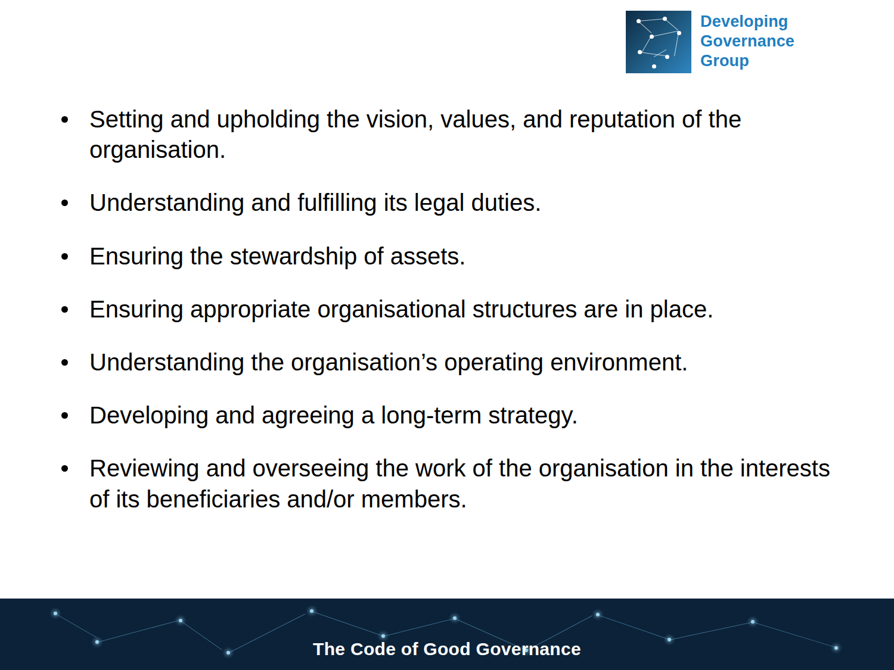Developing
Governance
Group
Setting and upholding the vision, values, and reputation of the organisation.
Understanding and fulfilling its legal duties.
Ensuring the stewardship of assets.
Ensuring appropriate organisational structures are in place.
Understanding the organisation’s operating environment.
Developing and agreeing a long-term strategy.
Reviewing and overseeing the work of the organisation in the interests of its beneficiaries and/or members.
The Code of Good Governance